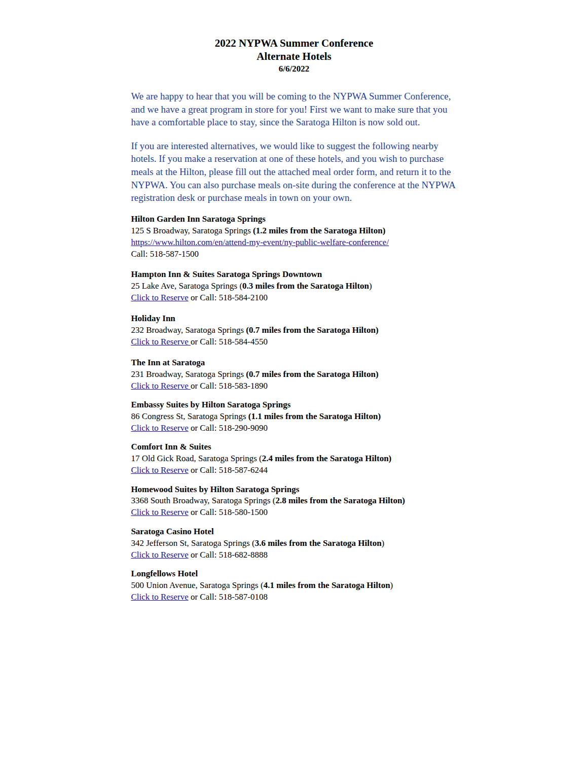2022 NYPWA Summer ConferenceAlternate Hotels
6/6/2022
We are happy to hear that you will be coming to the NYPWA Summer Conference, and we have a great program in store for you! First we want to make sure that you have a comfortable place to stay, since the Saratoga Hilton is now sold out.
If you are interested alternatives, we would like to suggest the following nearby hotels. If you make a reservation at one of these hotels, and you wish to purchase meals at the Hilton, please fill out the attached meal order form, and return it to the NYPWA. You can also purchase meals on-site during the conference at the NYPWA registration desk or purchase meals in town on your own.
Hilton Garden Inn Saratoga Springs
125 S Broadway, Saratoga Springs (1.2 miles from the Saratoga Hilton)
https://www.hilton.com/en/attend-my-event/ny-public-welfare-conference/
Call: 518-587-1500
Hampton Inn & Suites Saratoga Springs Downtown
25 Lake Ave, Saratoga Springs (0.3 miles from the Saratoga Hilton)
Click to Reserve or Call: 518-584-2100
Holiday Inn
232 Broadway, Saratoga Springs (0.7 miles from the Saratoga Hilton)
Click to Reserve or Call: 518-584-4550
The Inn at Saratoga
231 Broadway, Saratoga Springs (0.7 miles from the Saratoga Hilton)
Click to Reserve or Call: 518-583-1890
Embassy Suites by Hilton Saratoga Springs
86 Congress St, Saratoga Springs (1.1 miles from the Saratoga Hilton)
Click to Reserve or Call: 518-290-9090
Comfort Inn & Suites
17 Old Gick Road, Saratoga Springs (2.4 miles from the Saratoga Hilton)
Click to Reserve or Call: 518-587-6244
Homewood Suites by Hilton Saratoga Springs
3368 South Broadway, Saratoga Springs (2.8 miles from the Saratoga Hilton)
Click to Reserve or Call: 518-580-1500
Saratoga Casino Hotel
342 Jefferson St, Saratoga Springs (3.6 miles from the Saratoga Hilton)
Click to Reserve or Call: 518-682-8888
Longfellows Hotel
500 Union Avenue, Saratoga Springs (4.1 miles from the Saratoga Hilton)
Click to Reserve or Call: 518-587-0108